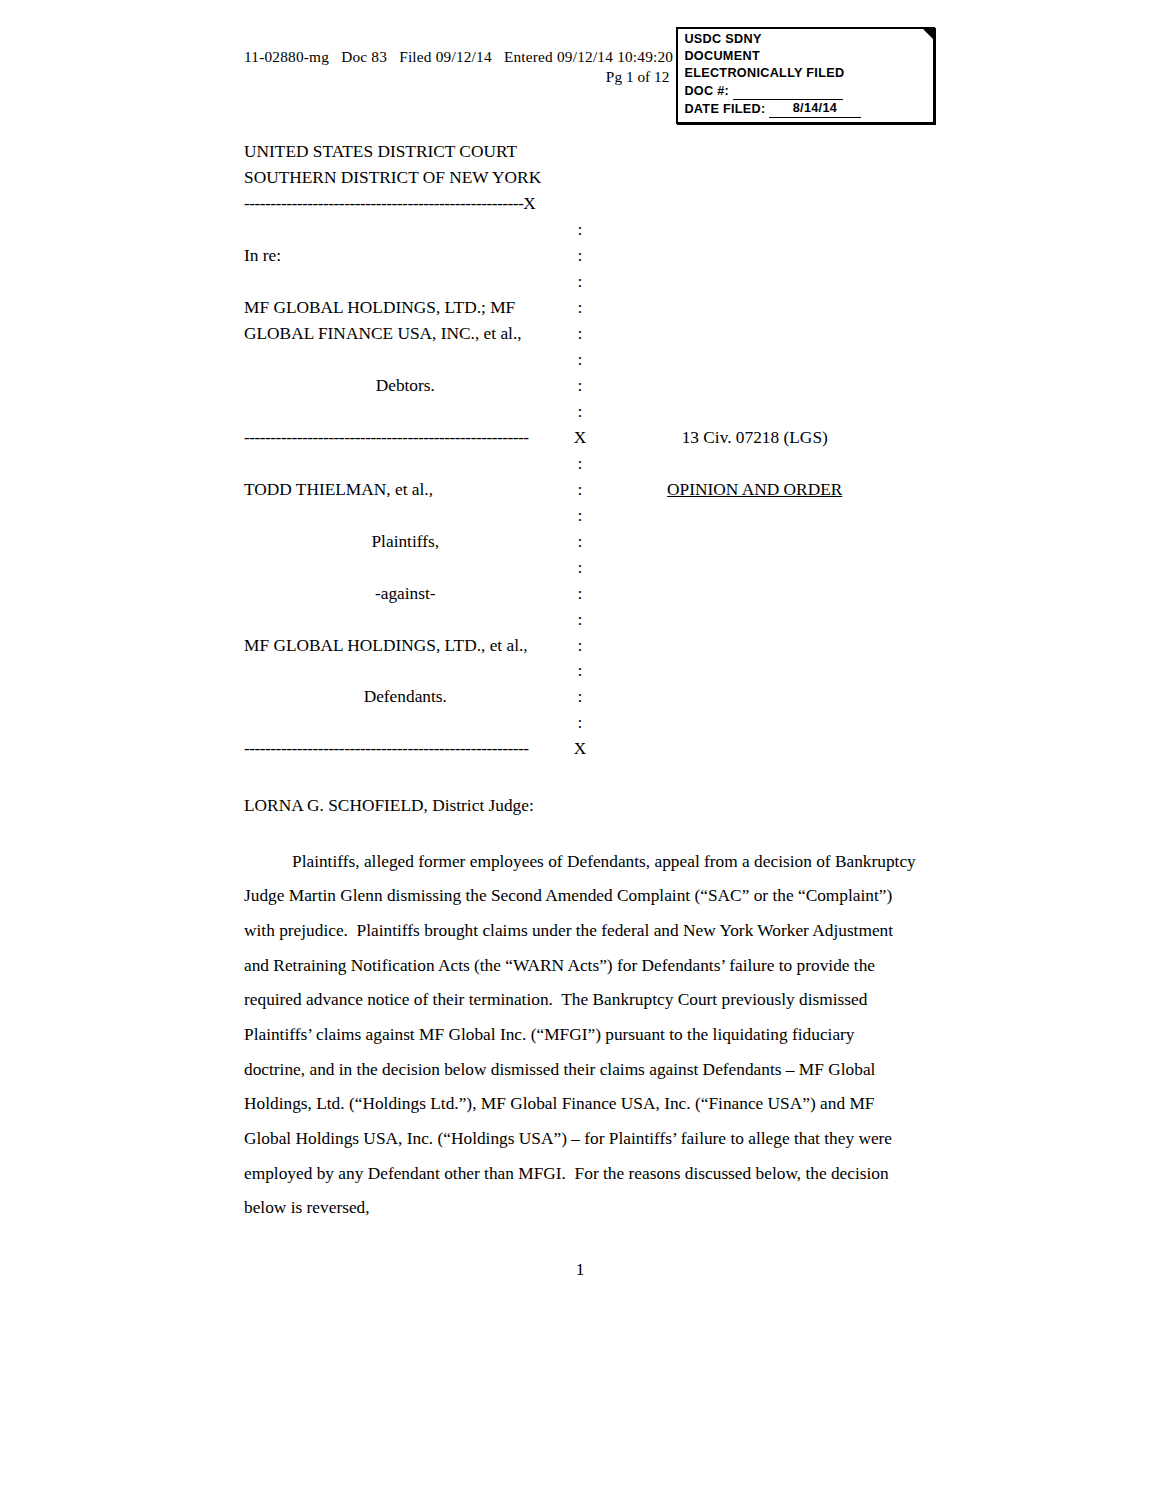11-02880-mg Doc 83 Filed 09/12/14 Entered 09/12/14 10:49:20 Main Document
Pg 1 of 12
USDC SDNY
DOCUMENT
ELECTRONICALLY FILED
DOC #:
DATE FILED: 8/14/14
| UNITED STATES DISTRICT COURT SOUTHERN DISTRICT OF NEW YORK | | |
| -----------------------------------------------------X | | |
| | : | |
| In re: | : | |
| | : | |
| MF GLOBAL HOLDINGS, LTD.; MF GLOBAL FINANCE USA, INC., et al., | : : | |
| | : | |
| Debtors. | : | |
| | : | |
| ------------------------------------------------------ | X | 13 Civ. 07218 (LGS) |
| | : | |
| TODD THIELMAN, et al., | : | OPINION AND ORDER |
| | : | |
| Plaintiffs, | : | |
| | : | |
| -against- | : | |
| | : | |
| MF GLOBAL HOLDINGS, LTD., et al., | : | |
| | : | |
| Defendants. | : | |
| | : | |
| ------------------------------------------------------ | X | |
LORNA G. SCHOFIELD, District Judge:
Plaintiffs, alleged former employees of Defendants, appeal from a decision of Bankruptcy Judge Martin Glenn dismissing the Second Amended Complaint (“SAC” or the “Complaint”) with prejudice. Plaintiffs brought claims under the federal and New York Worker Adjustment and Retraining Notification Acts (the “WARN Acts”) for Defendants’ failure to provide the required advance notice of their termination. The Bankruptcy Court previously dismissed Plaintiffs’ claims against MF Global Inc. (“MFGI”) pursuant to the liquidating fiduciary doctrine, and in the decision below dismissed their claims against Defendants – MF Global Holdings, Ltd. (“Holdings Ltd.”), MF Global Finance USA, Inc. (“Finance USA”) and MF Global Holdings USA, Inc. (“Holdings USA”) – for Plaintiffs’ failure to allege that they were employed by any Defendant other than MFGI. For the reasons discussed below, the decision below is reversed,
1